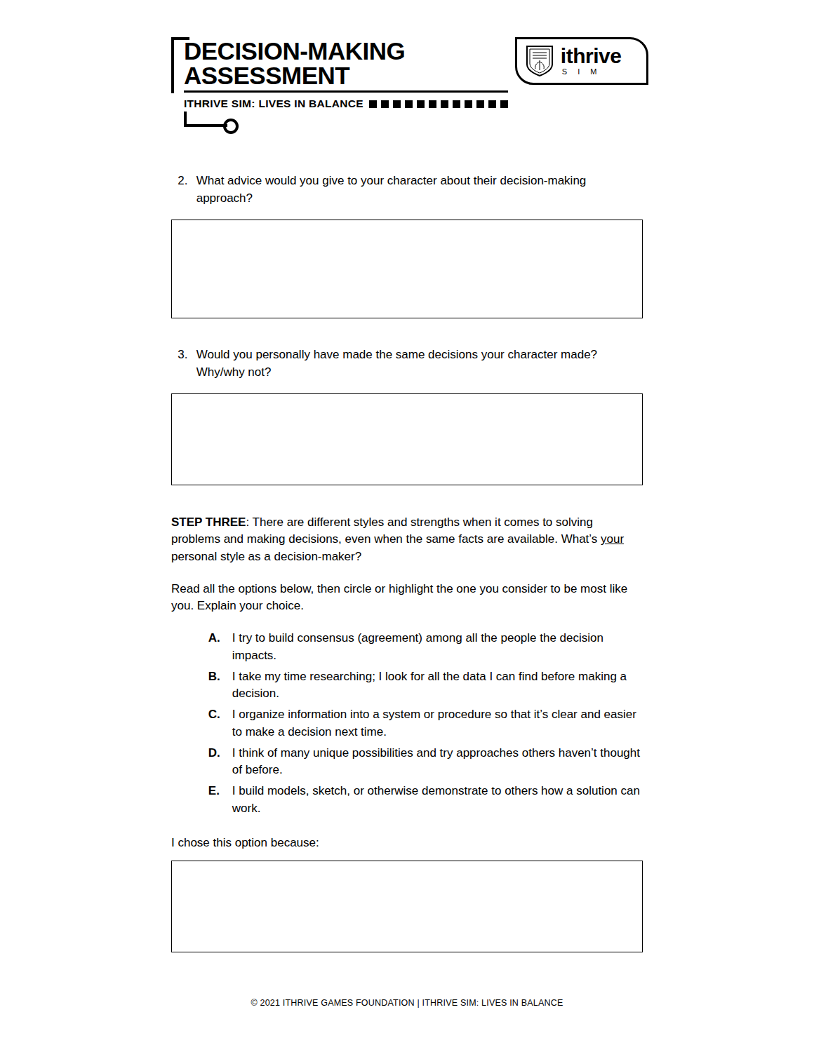Decision-Making Assessment
iThrive Sim: Lives in Balance
ithrive
S I M
2. What advice would you give to your character about their decision-making approach?
3. Would you personally have made the same decisions your character made? Why/why not?
STEP THREE: There are different styles and strengths when it comes to solving problems and making decisions, even when the same facts are available. What’s your personal style as a decision-maker?
Read all the options below, then circle or highlight the one you consider to be most like you. Explain your choice.
A. I try to build consensus (agreement) among all the people the decision impacts.
B. I take my time researching; I look for all the data I can find before making a decision.
C. I organize information into a system or procedure so that it’s clear and easier to make a decision next time.
D. I think of many unique possibilities and try approaches others haven’t thought of before.
E. I build models, sketch, or otherwise demonstrate to others how a solution can work.
I chose this option because:
© 2021 ITHRIVE GAMES FOUNDATION | ITHRIVE SIM: LIVES IN BALANCE